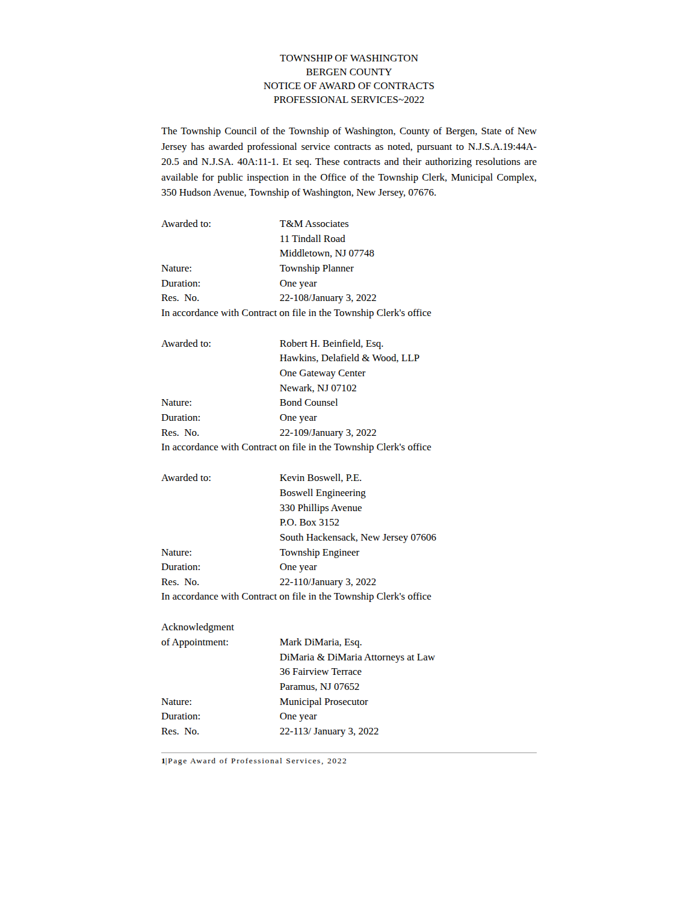TOWNSHIP OF WASHINGTON
BERGEN COUNTY
NOTICE OF AWARD OF CONTRACTS
PROFESSIONAL SERVICES~2022
The Township Council of the Township of Washington, County of Bergen, State of New Jersey has awarded professional service contracts as noted, pursuant to N.J.S.A.19:44A-20.5 and N.J.SA. 40A:11-1. Et seq. These contracts and their authorizing resolutions are available for public inspection in the Office of the Township Clerk, Municipal Complex, 350 Hudson Avenue, Township of Washington, New Jersey, 07676.
| Awarded to: | T&M Associates |
| | 11 Tindall Road |
| | Middletown, NJ 07748 |
| Nature: | Township Planner |
| Duration: | One year |
| Res. No. | 22-108/January 3, 2022 |
In accordance with Contract on file in the Township Clerk's office
| Awarded to: | Robert H. Beinfield, Esq. |
| | Hawkins, Delafield & Wood, LLP |
| | One Gateway Center |
| | Newark, NJ 07102 |
| Nature: | Bond Counsel |
| Duration: | One year |
| Res. No. | 22-109/January 3, 2022 |
In accordance with Contract on file in the Township Clerk's office
| Awarded to: | Kevin Boswell, P.E. |
| | Boswell Engineering |
| | 330 Phillips Avenue |
| | P.O. Box 3152 |
| | South Hackensack, New Jersey 07606 |
| Nature: | Township Engineer |
| Duration: | One year |
| Res. No. | 22-110/January 3, 2022 |
In accordance with Contract on file in the Township Clerk's office
| Acknowledgment | |
| of Appointment: | Mark DiMaria, Esq. |
| | DiMaria & DiMaria Attorneys at Law |
| | 36 Fairview Terrace |
| | Paramus, NJ 07652 |
| Nature: | Municipal Prosecutor |
| Duration: | One year |
| Res. No. | 22-113/ January 3, 2022 |
1|Page Award of Professional Services, 2022